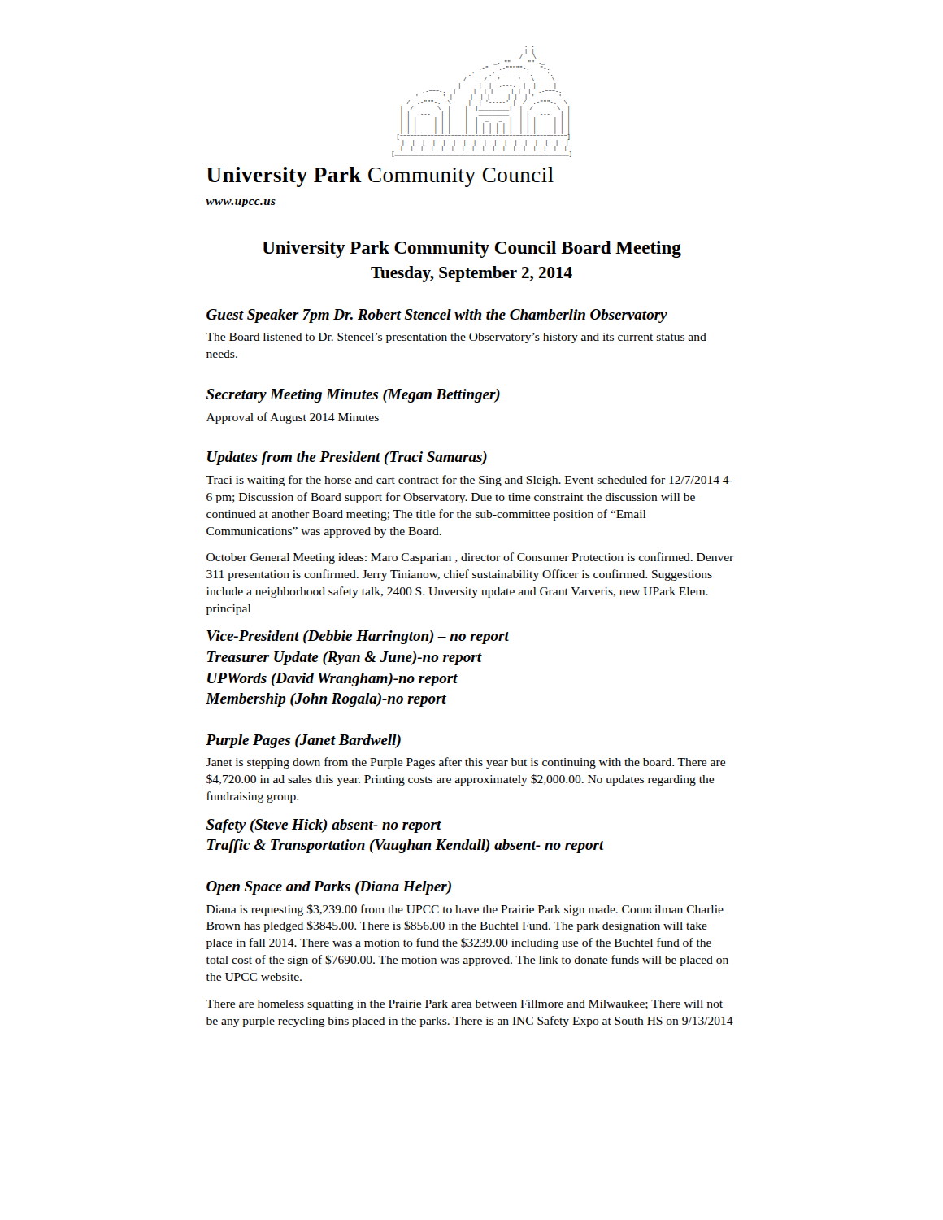.-.
                                  | |
                                 /   \
                            _.-""     ""-._
                         .-"   .-"""""-.   "-.
                       .'    .'  _____  '.    '.
                      /     /  .'     '.  \     \
                     |     |  |  .---.  |  |     |
            .-~~~-.  |     |  | |     | |  |  .-~~~-.
          .'       '.|     |  | |     | |  |.'       '.
         /  .-"""-.  \     |  | '-----' |  /  .-"""-.  \
        |  /       \  |    |  |_________|  |  /       \  |
        | |  .---.  | |    |   _________   | |  .---.  | |
        | | |     | | |    |  |  _   _  |  | | |     | | |
        | | |     | | |    |  | | | | | |  | | |     | | |
        |_|_|_____|_|_|____|__|_|_|_|_|_|__|_|_|_____|_|_|
       [=================================================]
        |  |  |  |  |  |  |  |  |  |  |  |  |  |  |  |  |
       _|__|__|__|__|__|__|__|__|__|__|__|__|__|__|__|__|_
      [___________________________________________________]
University Park Community Council
www.upcc.us
University Park Community Council Board Meeting Tuesday, September 2, 2014
Guest Speaker 7pm Dr. Robert Stencel with the Chamberlin Observatory
The Board listened to Dr. Stencel’s presentation the Observatory’s history and its current status and needs.
Secretary Meeting Minutes (Megan Bettinger)
Approval of August 2014 Minutes
Updates from the President (Traci Samaras)
Traci is waiting for the horse and cart contract for the Sing and Sleigh. Event scheduled for 12/7/2014 4-6 pm; Discussion of Board support for Observatory. Due to time constraint the discussion will be continued at another Board meeting; The title for the sub-committee position of “Email Communications” was approved by the Board.
October General Meeting ideas: Maro Casparian , director of Consumer Protection is confirmed. Denver 311 presentation is confirmed. Jerry Tinianow, chief sustainability Officer is confirmed. Suggestions include a neighborhood safety talk, 2400 S. Unversity update and Grant Varveris, new UPark Elem. principal
Vice-President (Debbie Harrington) – no report
Treasurer Update (Ryan & June)-no report
UPWords (David Wrangham)-no report
Membership (John Rogala)-no report
Purple Pages (Janet Bardwell)
Janet is stepping down from the Purple Pages after this year but is continuing with the board. There are $4,720.00 in ad sales this year. Printing costs are approximately $2,000.00. No updates regarding the fundraising group.
Safety (Steve Hick) absent- no report
Traffic & Transportation (Vaughan Kendall) absent- no report
Open Space and Parks (Diana Helper)
Diana is requesting $3,239.00 from the UPCC to have the Prairie Park sign made. Councilman Charlie Brown has pledged $3845.00. There is $856.00 in the Buchtel Fund. The park designation will take place in fall 2014. There was a motion to fund the $3239.00 including use of the Buchtel fund of the total cost of the sign of $7690.00. The motion was approved. The link to donate funds will be placed on the UPCC website.
There are homeless squatting in the Prairie Park area between Fillmore and Milwaukee; There will not be any purple recycling bins placed in the parks. There is an INC Safety Expo at South HS on 9/13/2014